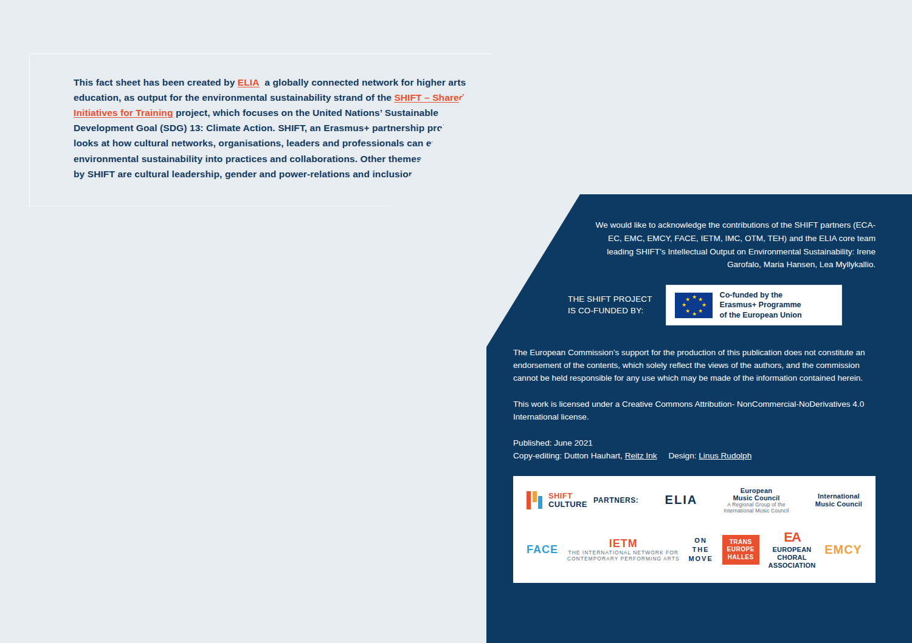This fact sheet has been created by ELIA a globally connected network for higher arts education, as output for the environmental sustainability strand of the SHIFT – Shared Initiatives for Training project, which focuses on the United Nations’ Sustainable Development Goal (SDG) 13: Climate Action. SHIFT, an Erasmus+ partnership project, looks at how cultural networks, organisations, leaders and professionals can embed environmental sustainability into practices and collaborations. Other themes tackled by SHIFT are cultural leadership, gender and power-relations and inclusion.
We would like to acknowledge the contributions of the SHIFT partners (ECA-EC, EMC, EMCY, FACE, IETM, IMC, OTM, TEH) and the ELIA core team leading SHIFT’s Intellectual Output on Environmental Sustainability: Irene Garofalo, Maria Hansen, Lea Myllykallio.
THE SHIFT PROJECT
IS CO-FUNDED BY:
★ ★ ★ ★ ★ ★ ★ ★
Co-funded by the
Erasmus+ Programme
of the European Union
The European Commission’s support for the production of this publication does not constitute an endorsement of the contents, which solely reflect the views of the authors, and the commission cannot be held responsible for any use which may be made of the information contained herein.
This work is licensed under a Creative Commons Attribution- NonCommercial-NoDerivatives 4.0 International license.
Published: June 2021
Copy-editing: Dutton Hauhart, Reitz Ink Design: Linus Rudolph
SHIFT
CULTURE PARTNERS:
ELIA
European
Music Council A Regional Group of the
International Music Council
International
Music Council
FACE
IETMTHE INTERNATIONAL NETWORK FOR
CONTEMPORARY PERFORMING ARTS
ON
THE
MOVE
TRANS
EUROPE
HALLES
EA
EUROPEAN
CHORAL
ASSOCIATION
EMCY